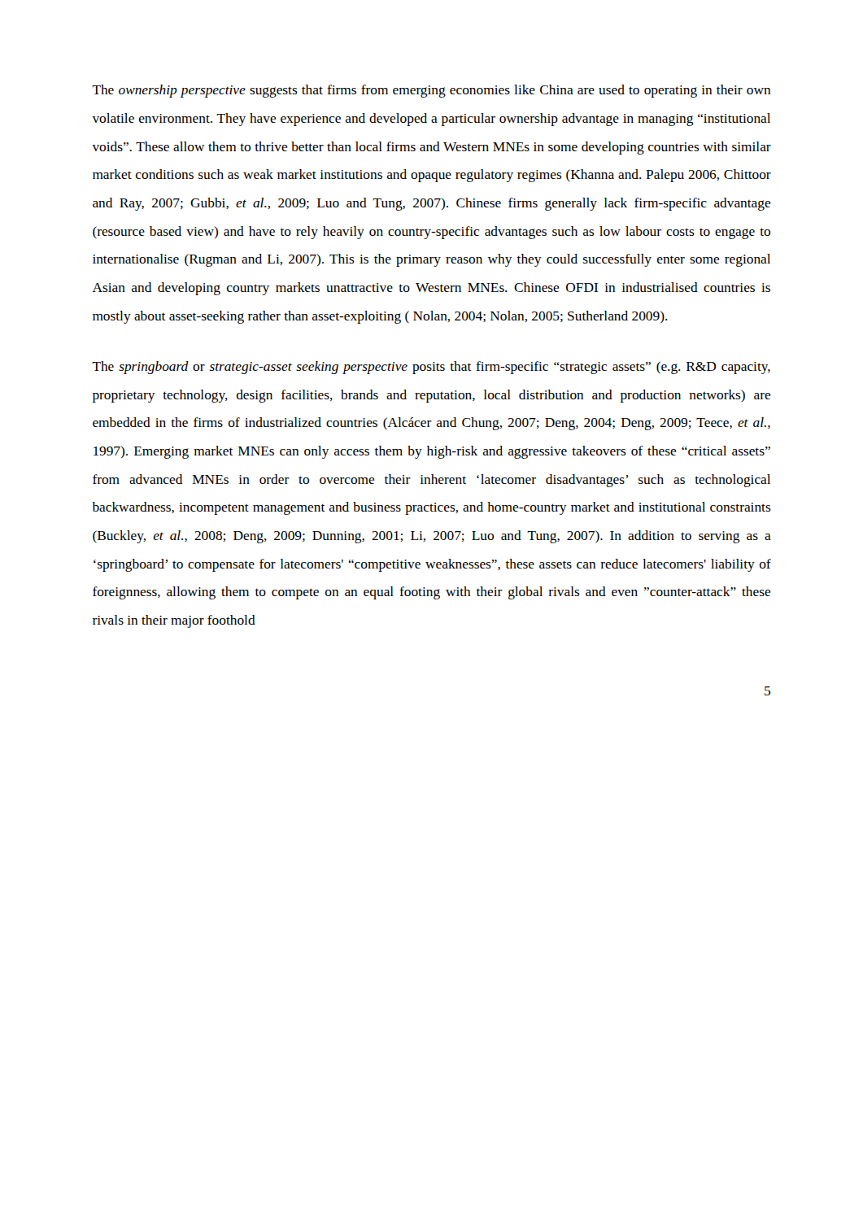The ownership perspective suggests that firms from emerging economies like China are used to operating in their own volatile environment. They have experience and developed a particular ownership advantage in managing “institutional voids”. These allow them to thrive better than local firms and Western MNEs in some developing countries with similar market conditions such as weak market institutions and opaque regulatory regimes (Khanna and. Palepu 2006, Chittoor and Ray, 2007; Gubbi, et al., 2009; Luo and Tung, 2007). Chinese firms generally lack firm-specific advantage (resource based view) and have to rely heavily on country-specific advantages such as low labour costs to engage to internationalise (Rugman and Li, 2007). This is the primary reason why they could successfully enter some regional Asian and developing country markets unattractive to Western MNEs. Chinese OFDI in industrialised countries is mostly about asset-seeking rather than asset-exploiting ( Nolan, 2004; Nolan, 2005; Sutherland 2009).
The springboard or strategic-asset seeking perspective posits that firm-specific “strategic assets” (e.g. R&D capacity, proprietary technology, design facilities, brands and reputation, local distribution and production networks) are embedded in the firms of industrialized countries (Alcácer and Chung, 2007; Deng, 2004; Deng, 2009; Teece, et al., 1997). Emerging market MNEs can only access them by high-risk and aggressive takeovers of these “critical assets” from advanced MNEs in order to overcome their inherent ‘latecomer disadvantages’ such as technological backwardness, incompetent management and business practices, and home-country market and institutional constraints (Buckley, et al., 2008; Deng, 2009; Dunning, 2001; Li, 2007; Luo and Tung, 2007). In addition to serving as a ‘springboard’ to compensate for latecomers' “competitive weaknesses”, these assets can reduce latecomers' liability of foreignness, allowing them to compete on an equal footing with their global rivals and even ”counter-attack” these rivals in their major foothold
5